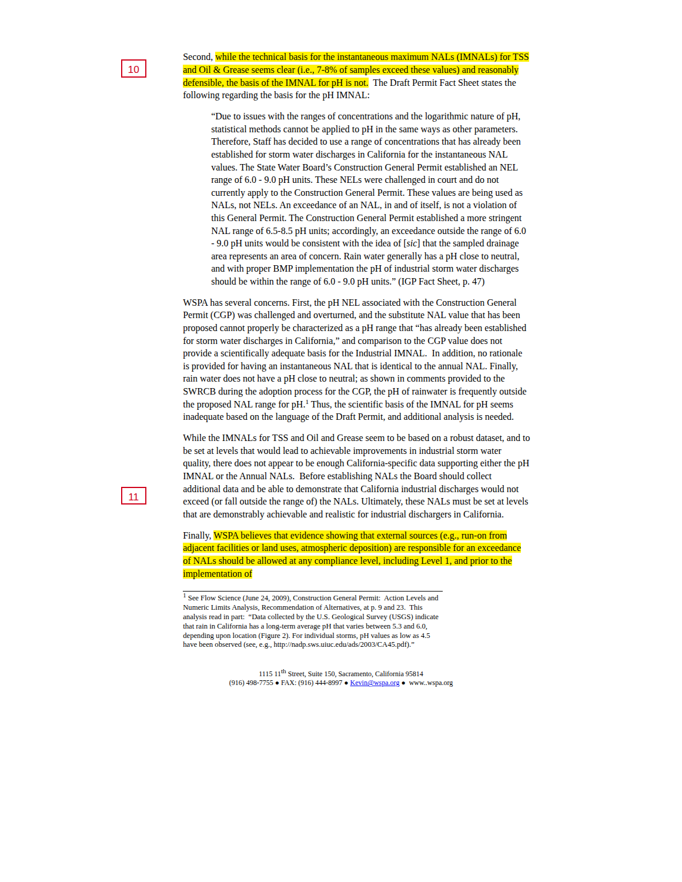10
11
Second, while the technical basis for the instantaneous maximum NALs (IMNALs) for TSS and Oil & Grease seems clear (i.e., 7-8% of samples exceed these values) and reasonably defensible, the basis of the IMNAL for pH is not. The Draft Permit Fact Sheet states the following regarding the basis for the pH IMNAL:
“Due to issues with the ranges of concentrations and the logarithmic nature of pH, statistical methods cannot be applied to pH in the same ways as other parameters. Therefore, Staff has decided to use a range of concentrations that has already been established for storm water discharges in California for the instantaneous NAL values. The State Water Board’s Construction General Permit established an NEL range of 6.0 - 9.0 pH units. These NELs were challenged in court and do not currently apply to the Construction General Permit. These values are being used as NALs, not NELs. An exceedance of an NAL, in and of itself, is not a violation of this General Permit. The Construction General Permit established a more stringent NAL range of 6.5-8.5 pH units; accordingly, an exceedance outside the range of 6.0 - 9.0 pH units would be consistent with the idea of [sic] that the sampled drainage area represents an area of concern. Rain water generally has a pH close to neutral, and with proper BMP implementation the pH of industrial storm water discharges should be within the range of 6.0 - 9.0 pH units.” (IGP Fact Sheet, p. 47)
WSPA has several concerns. First, the pH NEL associated with the Construction General Permit (CGP) was challenged and overturned, and the substitute NAL value that has been proposed cannot properly be characterized as a pH range that “has already been established for storm water discharges in California,” and comparison to the CGP value does not provide a scientifically adequate basis for the Industrial IMNAL. In addition, no rationale is provided for having an instantaneous NAL that is identical to the annual NAL. Finally, rain water does not have a pH close to neutral; as shown in comments provided to the SWRCB during the adoption process for the CGP, the pH of rainwater is frequently outside the proposed NAL range for pH.1 Thus, the scientific basis of the IMNAL for pH seems inadequate based on the language of the Draft Permit, and additional analysis is needed.
While the IMNALs for TSS and Oil and Grease seem to be based on a robust dataset, and to be set at levels that would lead to achievable improvements in industrial storm water quality, there does not appear to be enough California-specific data supporting either the pH IMNAL or the Annual NALs. Before establishing NALs the Board should collect additional data and be able to demonstrate that California industrial discharges would not exceed (or fall outside the range of) the NALs. Ultimately, these NALs must be set at levels that are demonstrably achievable and realistic for industrial dischargers in California.
Finally, WSPA believes that evidence showing that external sources (e.g., run-on from adjacent facilities or land uses, atmospheric deposition) are responsible for an exceedance of NALs should be allowed at any compliance level, including Level 1, and prior to the implementation of
1 See Flow Science (June 24, 2009), Construction General Permit: Action Levels and Numeric Limits Analysis, Recommendation of Alternatives, at p. 9 and 23. This analysis read in part: “Data collected by the U.S. Geological Survey (USGS) indicate that rain in California has a long-term average pH that varies between 5.3 and 6.0, depending upon location (Figure 2). For individual storms, pH values as low as 4.5 have been observed (see, e.g., http://nadp.sws.uiuc.edu/ads/2003/CA45.pdf).”
1115 11th Street, Suite 150, Sacramento, California 95814
(916) 498-7755 ● FAX: (916) 444-8997 ● Kevin@wspa.org ● www..wspa.org